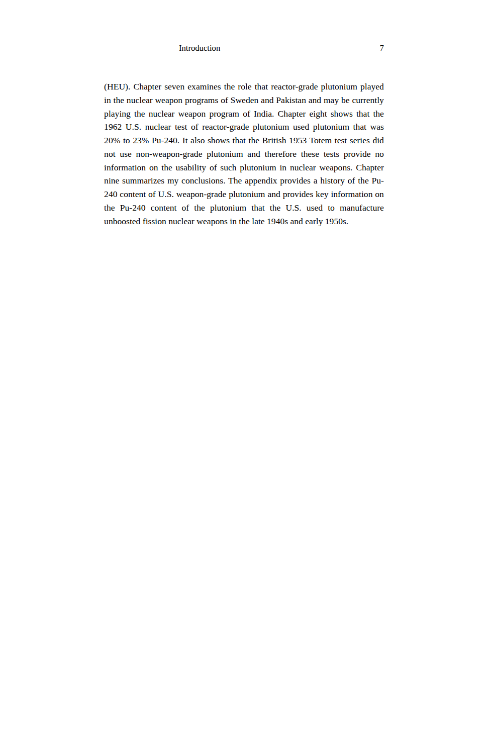Introduction 7
(HEU). Chapter seven examines the role that reactor-grade pluto­nium played in the nuclear weapon programs of Sweden and Paki­stan and may be currently playing the nuclear weapon program of India. Chapter eight shows that the 1962 U.S. nuclear test of reac­tor-grade plutonium used plutonium that was 20% to 23% Pu-240. It also shows that the British 1953 Totem test series did not use non-weapon-grade plutonium and therefore these tests provide no information on the usability of such plutonium in nuclear weapons. Chapter nine summarizes my conclusions. The appendix provides a history of the Pu-240 content of U.S. weapon-grade plutonium and provides key information on the Pu-240 content of the pluto­nium that the U.S. used to manufacture unboosted fission nuclear weapons in the late 1940s and early 1950s.